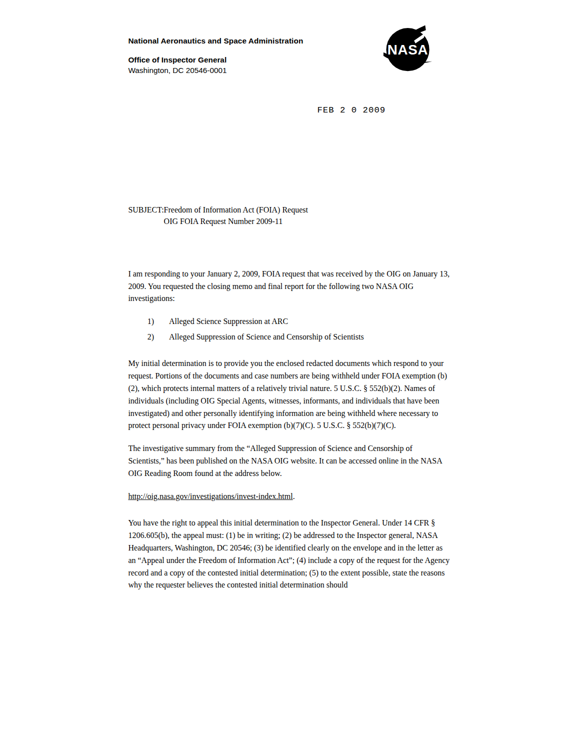National Aeronautics and Space Administration
Office of Inspector General
Washington, DC 20546-0001
NASA
FEB 2 0 2009
| SUBJECT: | Freedom of Information Act (FOIA) Request OIG FOIA Request Number 2009-11 |
I am responding to your January 2, 2009, FOIA request that was received by the OIG on January 13, 2009. You requested the closing memo and final report for the following two NASA OIG investigations:
1) Alleged Science Suppression at ARC
2) Alleged Suppression of Science and Censorship of Scientists
My initial determination is to provide you the enclosed redacted documents which respond to your request. Portions of the documents and case numbers are being withheld under FOIA exemption (b)(2), which protects internal matters of a relatively trivial nature. 5 U.S.C. § 552(b)(2). Names of individuals (including OIG Special Agents, witnesses, informants, and individuals that have been investigated) and other personally identifying information are being withheld where necessary to protect personal privacy under FOIA exemption (b)(7)(C). 5 U.S.C. § 552(b)(7)(C).
The investigative summary from the “Alleged Suppression of Science and Censorship of Scientists,” has been published on the NASA OIG website. It can be accessed online in the NASA OIG Reading Room found at the address below.
http://oig.nasa.gov/investigations/invest-index.html.
You have the right to appeal this initial determination to the Inspector General. Under 14 CFR § 1206.605(b), the appeal must: (1) be in writing; (2) be addressed to the Inspector general, NASA Headquarters, Washington, DC 20546; (3) be identified clearly on the envelope and in the letter as an “Appeal under the Freedom of Information Act”; (4) include a copy of the request for the Agency record and a copy of the contested initial determination; (5) to the extent possible, state the reasons why the requester believes the contested initial determination should